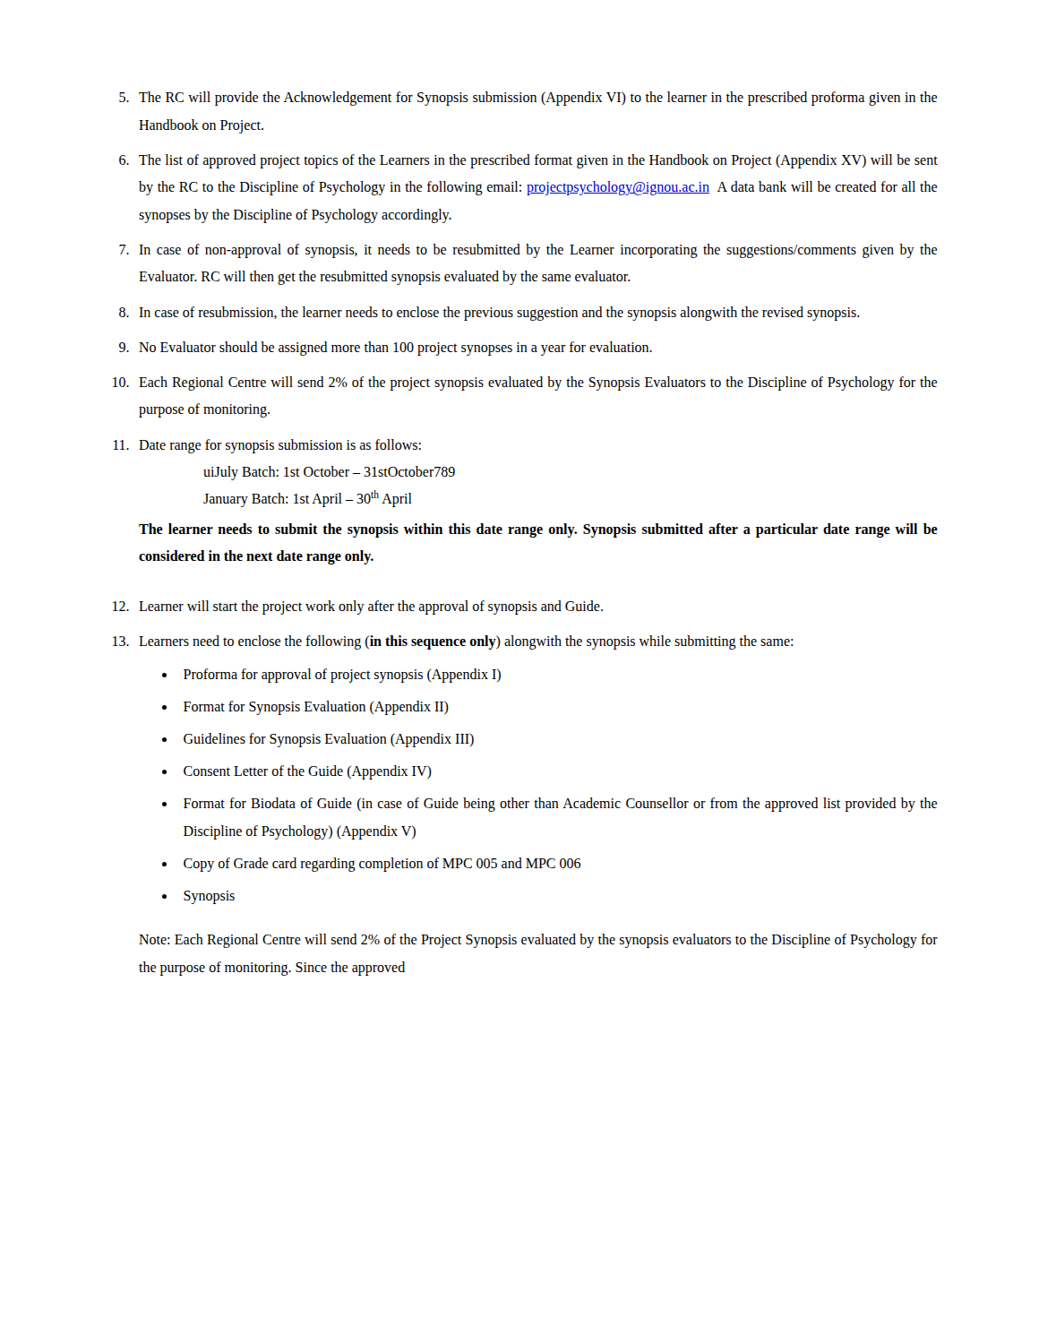The RC will provide the Acknowledgement for Synopsis submission (Appendix VI) to the learner in the prescribed proforma given in the Handbook on Project.
The list of approved project topics of the Learners in the prescribed format given in the Handbook on Project (Appendix XV) will be sent by the RC to the Discipline of Psychology in the following email: projectpsychology@ignou.ac.in A data bank will be created for all the synopses by the Discipline of Psychology accordingly.
In case of non-approval of synopsis, it needs to be resubmitted by the Learner incorporating the suggestions/comments given by the Evaluator. RC will then get the resubmitted synopsis evaluated by the same evaluator.
In case of resubmission, the learner needs to enclose the previous suggestion and the synopsis alongwith the revised synopsis.
No Evaluator should be assigned more than 100 project synopses in a year for evaluation.
Each Regional Centre will send 2% of the project synopsis evaluated by the Synopsis Evaluators to the Discipline of Psychology for the purpose of monitoring.
Date range for synopsis submission is as follows:
uiJuly Batch: 1st October – 31stOctober789
January Batch: 1st April – 30th April
The learner needs to submit the synopsis within this date range only. Synopsis submitted after a particular date range will be considered in the next date range only.
Learner will start the project work only after the approval of synopsis and Guide.
Learners need to enclose the following (in this sequence only) alongwith the synopsis while submitting the same:
Proforma for approval of project synopsis (Appendix I)
Format for Synopsis Evaluation (Appendix II)
Guidelines for Synopsis Evaluation (Appendix III)
Consent Letter of the Guide (Appendix IV)
Format for Biodata of Guide (in case of Guide being other than Academic Counsellor or from the approved list provided by the Discipline of Psychology) (Appendix V)
Copy of Grade card regarding completion of MPC 005 and MPC 006
Synopsis
Note: Each Regional Centre will send 2% of the Project Synopsis evaluated by the synopsis evaluators to the Discipline of Psychology for the purpose of monitoring. Since the approved